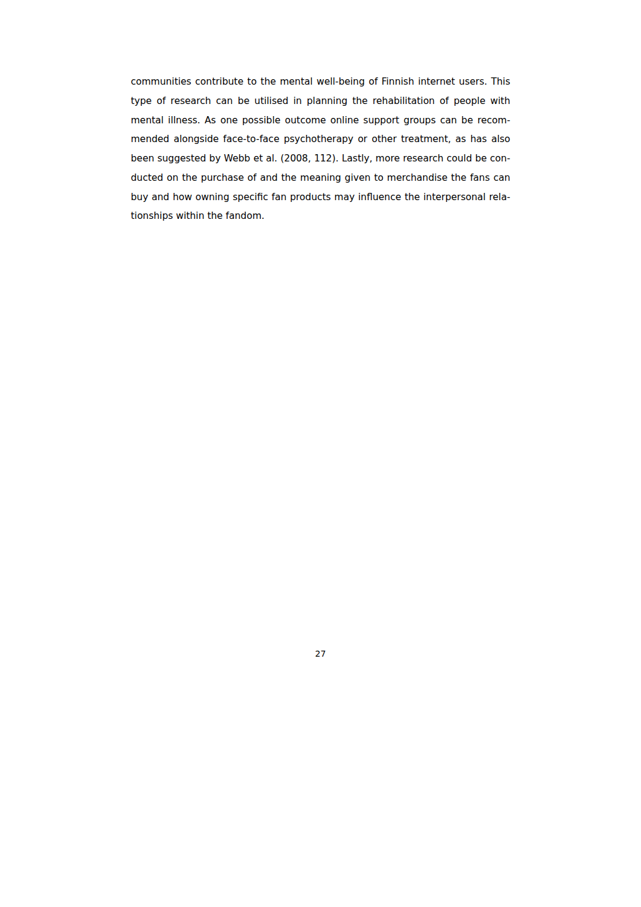communities contribute to the mental well-being of Finnish internet users. This type of research can be utilised in planning the rehabilitation of people with mental illness. As one possible outcome online support groups can be recommended alongside face-to-face psychotherapy or other treatment, as has also been suggested by Webb et al. (2008, 112). Lastly, more research could be conducted on the purchase of and the meaning given to merchandise the fans can buy and how owning specific fan products may influence the interpersonal relationships within the fandom.
27